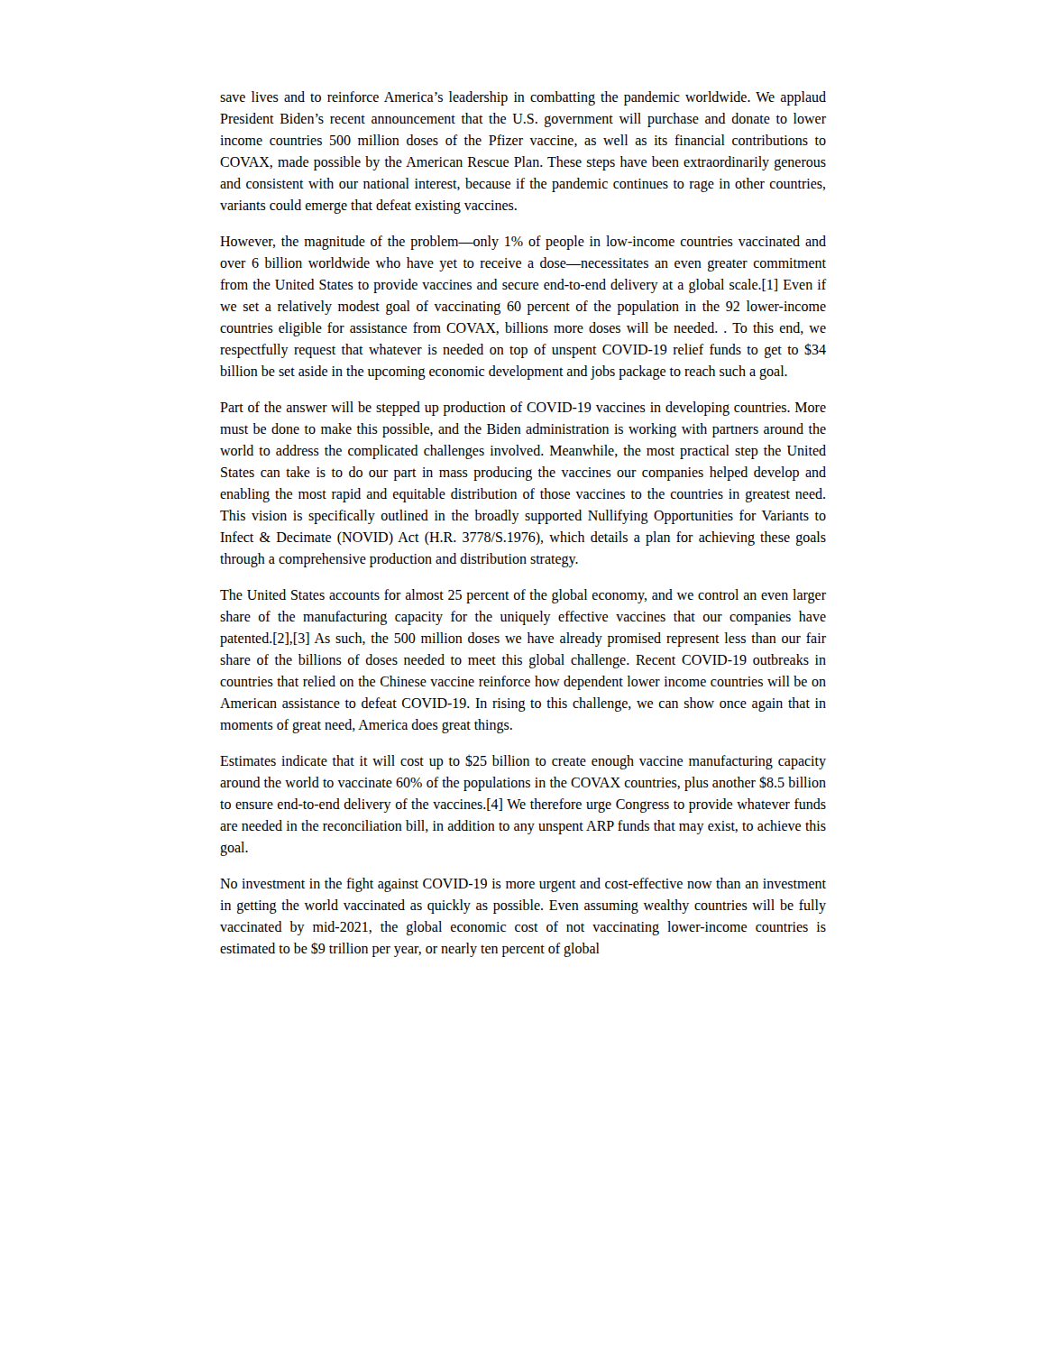save lives and to reinforce America’s leadership in combatting the pandemic worldwide. We applaud President Biden’s recent announcement that the U.S. government will purchase and donate to lower income countries 500 million doses of the Pfizer vaccine, as well as its financial contributions to COVAX, made possible by the American Rescue Plan. These steps have been extraordinarily generous and consistent with our national interest, because if the pandemic continues to rage in other countries, variants could emerge that defeat existing vaccines.
However, the magnitude of the problem—only 1% of people in low-income countries vaccinated and over 6 billion worldwide who have yet to receive a dose—necessitates an even greater commitment from the United States to provide vaccines and secure end-to-end delivery at a global scale.[1] Even if we set a relatively modest goal of vaccinating 60 percent of the population in the 92 lower-income countries eligible for assistance from COVAX, billions more doses will be needed. . To this end, we respectfully request that whatever is needed on top of unspent COVID-19 relief funds to get to $34 billion be set aside in the upcoming economic development and jobs package to reach such a goal.
Part of the answer will be stepped up production of COVID-19 vaccines in developing countries. More must be done to make this possible, and the Biden administration is working with partners around the world to address the complicated challenges involved. Meanwhile, the most practical step the United States can take is to do our part in mass producing the vaccines our companies helped develop and enabling the most rapid and equitable distribution of those vaccines to the countries in greatest need. This vision is specifically outlined in the broadly supported Nullifying Opportunities for Variants to Infect & Decimate (NOVID) Act (H.R. 3778/S.1976), which details a plan for achieving these goals through a comprehensive production and distribution strategy.
The United States accounts for almost 25 percent of the global economy, and we control an even larger share of the manufacturing capacity for the uniquely effective vaccines that our companies have patented.[2],[3] As such, the 500 million doses we have already promised represent less than our fair share of the billions of doses needed to meet this global challenge. Recent COVID-19 outbreaks in countries that relied on the Chinese vaccine reinforce how dependent lower income countries will be on American assistance to defeat COVID-19. In rising to this challenge, we can show once again that in moments of great need, America does great things.
Estimates indicate that it will cost up to $25 billion to create enough vaccine manufacturing capacity around the world to vaccinate 60% of the populations in the COVAX countries, plus another $8.5 billion to ensure end-to-end delivery of the vaccines.[4] We therefore urge Congress to provide whatever funds are needed in the reconciliation bill, in addition to any unspent ARP funds that may exist, to achieve this goal.
No investment in the fight against COVID-19 is more urgent and cost-effective now than an investment in getting the world vaccinated as quickly as possible. Even assuming wealthy countries will be fully vaccinated by mid-2021, the global economic cost of not vaccinating lower-income countries is estimated to be $9 trillion per year, or nearly ten percent of global